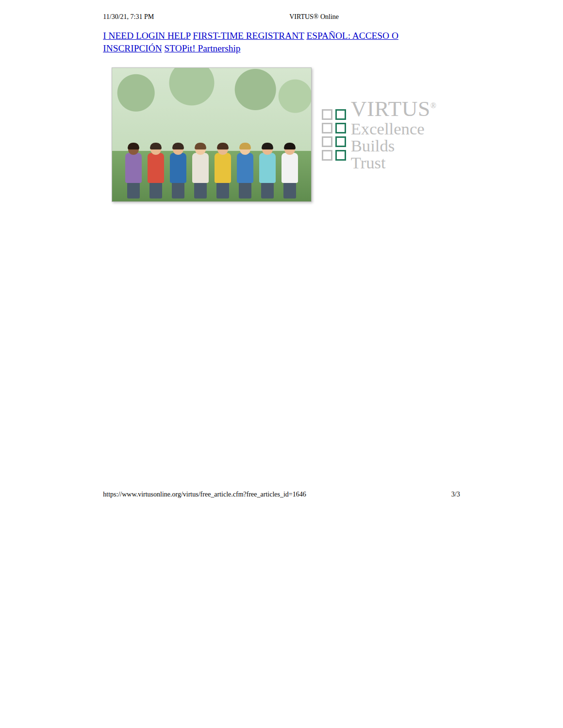11/30/21, 7:31 PM VIRTUS® Online
I NEED LOGIN HELP FIRST-TIME REGISTRANT ESPAÑOL: ACCESO O INSCRIPCIÓN STOPit! Partnership
VIRTUS®
Excellence
Builds
Trust
https://www.virtusonline.org/virtus/free_article.cfm?free_articles_id=1646 3/3